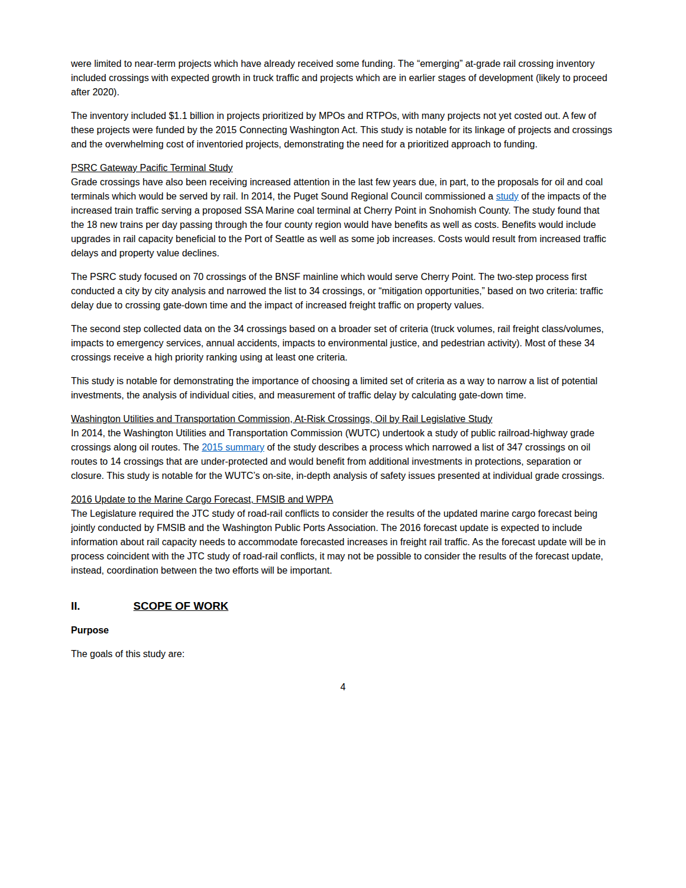were limited to near-term projects which have already received some funding. The “emerging” at-grade rail crossing inventory included crossings with expected growth in truck traffic and projects which are in earlier stages of development (likely to proceed after 2020).
The inventory included $1.1 billion in projects prioritized by MPOs and RTPOs, with many projects not yet costed out. A few of these projects were funded by the 2015 Connecting Washington Act. This study is notable for its linkage of projects and crossings and the overwhelming cost of inventoried projects, demonstrating the need for a prioritized approach to funding.
PSRC Gateway Pacific Terminal Study
Grade crossings have also been receiving increased attention in the last few years due, in part, to the proposals for oil and coal terminals which would be served by rail. In 2014, the Puget Sound Regional Council commissioned a study of the impacts of the increased train traffic serving a proposed SSA Marine coal terminal at Cherry Point in Snohomish County. The study found that the 18 new trains per day passing through the four county region would have benefits as well as costs. Benefits would include upgrades in rail capacity beneficial to the Port of Seattle as well as some job increases. Costs would result from increased traffic delays and property value declines.
The PSRC study focused on 70 crossings of the BNSF mainline which would serve Cherry Point. The two-step process first conducted a city by city analysis and narrowed the list to 34 crossings, or “mitigation opportunities,” based on two criteria: traffic delay due to crossing gate-down time and the impact of increased freight traffic on property values.
The second step collected data on the 34 crossings based on a broader set of criteria (truck volumes, rail freight class/volumes, impacts to emergency services, annual accidents, impacts to environmental justice, and pedestrian activity). Most of these 34 crossings receive a high priority ranking using at least one criteria.
This study is notable for demonstrating the importance of choosing a limited set of criteria as a way to narrow a list of potential investments, the analysis of individual cities, and measurement of traffic delay by calculating gate-down time.
Washington Utilities and Transportation Commission, At-Risk Crossings, Oil by Rail Legislative Study
In 2014, the Washington Utilities and Transportation Commission (WUTC) undertook a study of public railroad-highway grade crossings along oil routes. The 2015 summary of the study describes a process which narrowed a list of 347 crossings on oil routes to 14 crossings that are under-protected and would benefit from additional investments in protections, separation or closure. This study is notable for the WUTC’s on-site, in-depth analysis of safety issues presented at individual grade crossings.
2016 Update to the Marine Cargo Forecast, FMSIB and WPPA
The Legislature required the JTC study of road-rail conflicts to consider the results of the updated marine cargo forecast being jointly conducted by FMSIB and the Washington Public Ports Association. The 2016 forecast update is expected to include information about rail capacity needs to accommodate forecasted increases in freight rail traffic. As the forecast update will be in process coincident with the JTC study of road-rail conflicts, it may not be possible to consider the results of the forecast update, instead, coordination between the two efforts will be important.
II. SCOPE OF WORK
Purpose
The goals of this study are:
4